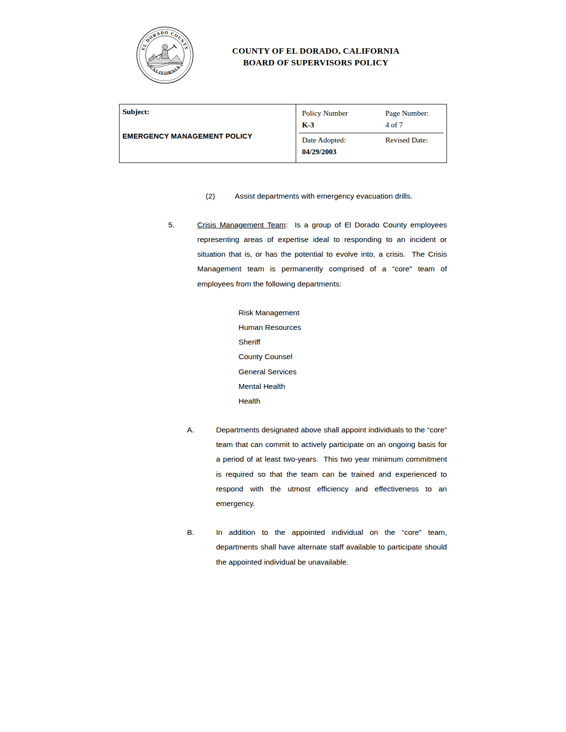EL DORADO COUNTY CALIFORNIA
COUNTY OF EL DORADO, CALIFORNIA
BOARD OF SUPERVISORS POLICY
| Subject: EMERGENCY MANAGEMENT POLICY | Policy Number K-3 Page Number: 4 of 7 Date Adopted: 04/29/2003 Revised Date: |
(2)
Assist departments with emergency evacuation drills.
5.
Crisis Management Team: Is a group of El Dorado County employees representing areas of expertise ideal to responding to an incident or situation that is, or has the potential to evolve into, a crisis. The Crisis Management team is permanently comprised of a “core” team of employees from the following departments:
Risk Management
Human Resources
Sheriff
County Counsel
General Services
Mental Health
Health
A.
Departments designated above shall appoint individuals to the “core” team that can commit to actively participate on an ongoing basis for a period of at least two-years. This two year minimum commitment is required so that the team can be trained and experienced to respond with the utmost efficiency and effectiveness to an emergency.
B.
In addition to the appointed individual on the “core” team, departments shall have alternate staff available to participate should the appointed individual be unavailable.